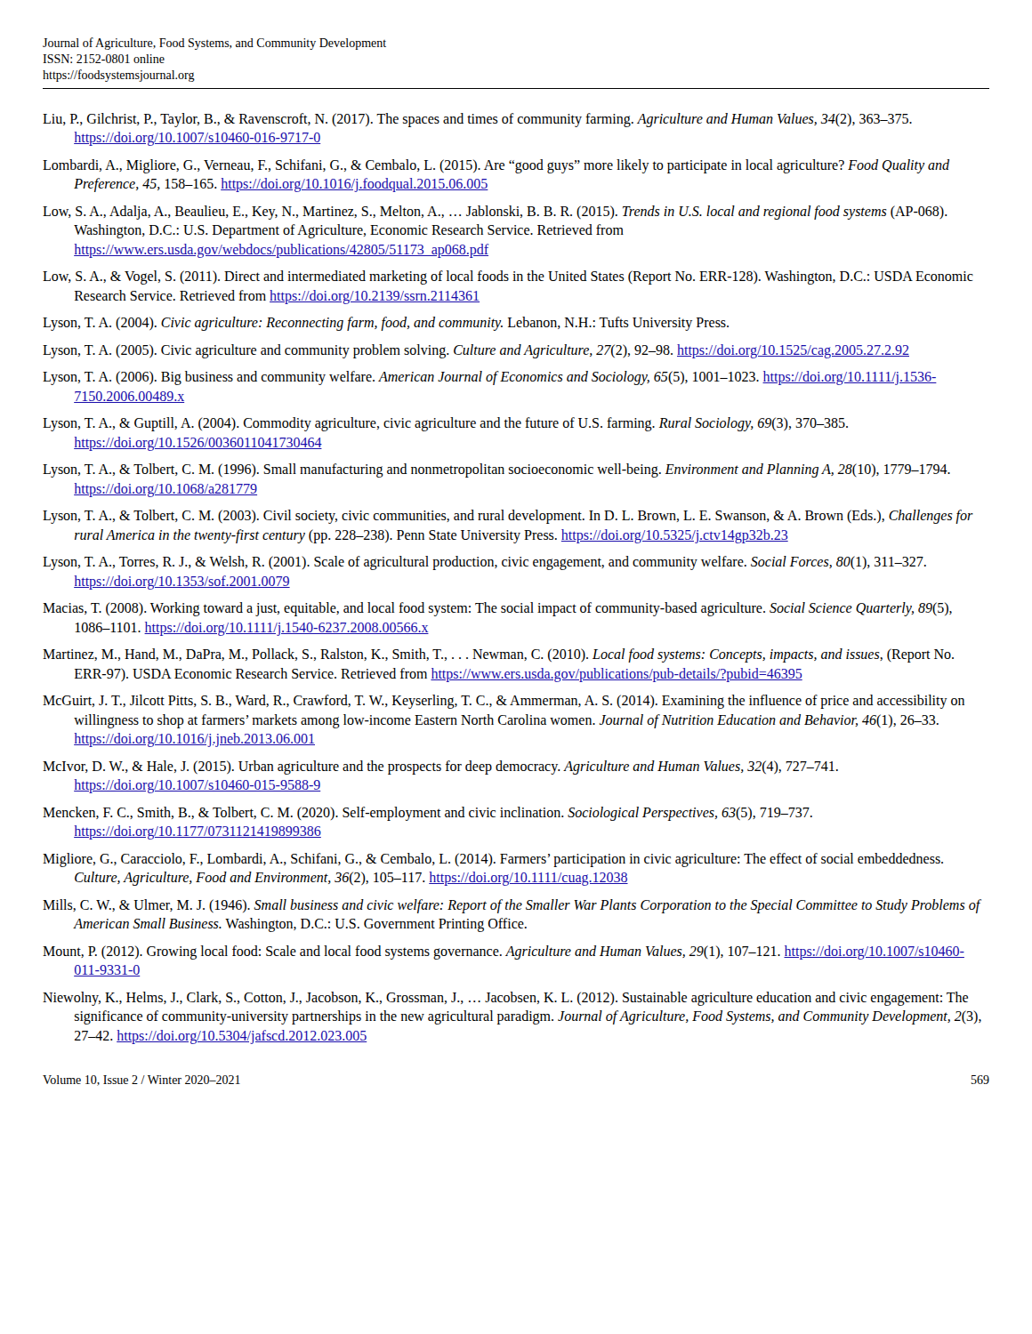Journal of Agriculture, Food Systems, and Community Development
ISSN: 2152-0801 online
https://foodsystemsjournal.org
Liu, P., Gilchrist, P., Taylor, B., & Ravenscroft, N. (2017). The spaces and times of community farming. Agriculture and Human Values, 34(2), 363–375. https://doi.org/10.1007/s10460-016-9717-0
Lombardi, A., Migliore, G., Verneau, F., Schifani, G., & Cembalo, L. (2015). Are “good guys” more likely to participate in local agriculture? Food Quality and Preference, 45, 158–165. https://doi.org/10.1016/j.foodqual.2015.06.005
Low, S. A., Adalja, A., Beaulieu, E., Key, N., Martinez, S., Melton, A., … Jablonski, B. B. R. (2015). Trends in U.S. local and regional food systems (AP-068). Washington, D.C.: U.S. Department of Agriculture, Economic Research Service. Retrieved from https://www.ers.usda.gov/webdocs/publications/42805/51173_ap068.pdf
Low, S. A., & Vogel, S. (2011). Direct and intermediated marketing of local foods in the United States (Report No. ERR-128). Washington, D.C.: USDA Economic Research Service. Retrieved from https://doi.org/10.2139/ssrn.2114361
Lyson, T. A. (2004). Civic agriculture: Reconnecting farm, food, and community. Lebanon, N.H.: Tufts University Press.
Lyson, T. A. (2005). Civic agriculture and community problem solving. Culture and Agriculture, 27(2), 92–98. https://doi.org/10.1525/cag.2005.27.2.92
Lyson, T. A. (2006). Big business and community welfare. American Journal of Economics and Sociology, 65(5), 1001–1023. https://doi.org/10.1111/j.1536-7150.2006.00489.x
Lyson, T. A., & Guptill, A. (2004). Commodity agriculture, civic agriculture and the future of U.S. farming. Rural Sociology, 69(3), 370–385. https://doi.org/10.1526/0036011041730464
Lyson, T. A., & Tolbert, C. M. (1996). Small manufacturing and nonmetropolitan socioeconomic well-being. Environment and Planning A, 28(10), 1779–1794. https://doi.org/10.1068/a281779
Lyson, T. A., & Tolbert, C. M. (2003). Civil society, civic communities, and rural development. In D. L. Brown, L. E. Swanson, & A. Brown (Eds.), Challenges for rural America in the twenty-first century (pp. 228–238). Penn State University Press. https://doi.org/10.5325/j.ctv14gp32b.23
Lyson, T. A., Torres, R. J., & Welsh, R. (2001). Scale of agricultural production, civic engagement, and community welfare. Social Forces, 80(1), 311–327. https://doi.org/10.1353/sof.2001.0079
Macias, T. (2008). Working toward a just, equitable, and local food system: The social impact of community-based agriculture. Social Science Quarterly, 89(5), 1086–1101. https://doi.org/10.1111/j.1540-6237.2008.00566.x
Martinez, M., Hand, M., DaPra, M., Pollack, S., Ralston, K., Smith, T., . . . Newman, C. (2010). Local food systems: Concepts, impacts, and issues, (Report No. ERR-97). USDA Economic Research Service. Retrieved from https://www.ers.usda.gov/publications/pub-details/?pubid=46395
McGuirt, J. T., Jilcott Pitts, S. B., Ward, R., Crawford, T. W., Keyserling, T. C., & Ammerman, A. S. (2014). Examining the influence of price and accessibility on willingness to shop at farmers’ markets among low-income Eastern North Carolina women. Journal of Nutrition Education and Behavior, 46(1), 26–33. https://doi.org/10.1016/j.jneb.2013.06.001
McIvor, D. W., & Hale, J. (2015). Urban agriculture and the prospects for deep democracy. Agriculture and Human Values, 32(4), 727–741. https://doi.org/10.1007/s10460-015-9588-9
Mencken, F. C., Smith, B., & Tolbert, C. M. (2020). Self-employment and civic inclination. Sociological Perspectives, 63(5), 719–737. https://doi.org/10.1177/0731121419899386
Migliore, G., Caracciolo, F., Lombardi, A., Schifani, G., & Cembalo, L. (2014). Farmers’ participation in civic agriculture: The effect of social embeddedness. Culture, Agriculture, Food and Environment, 36(2), 105–117. https://doi.org/10.1111/cuag.12038
Mills, C. W., & Ulmer, M. J. (1946). Small business and civic welfare: Report of the Smaller War Plants Corporation to the Special Committee to Study Problems of American Small Business. Washington, D.C.: U.S. Government Printing Office.
Mount, P. (2012). Growing local food: Scale and local food systems governance. Agriculture and Human Values, 29(1), 107–121. https://doi.org/10.1007/s10460-011-9331-0
Niewolny, K., Helms, J., Clark, S., Cotton, J., Jacobson, K., Grossman, J., … Jacobsen, K. L. (2012). Sustainable agriculture education and civic engagement: The significance of community-university partnerships in the new agricultural paradigm. Journal of Agriculture, Food Systems, and Community Development, 2(3), 27–42. https://doi.org/10.5304/jafscd.2012.023.005
Volume 10, Issue 2 / Winter 2020–2021 569